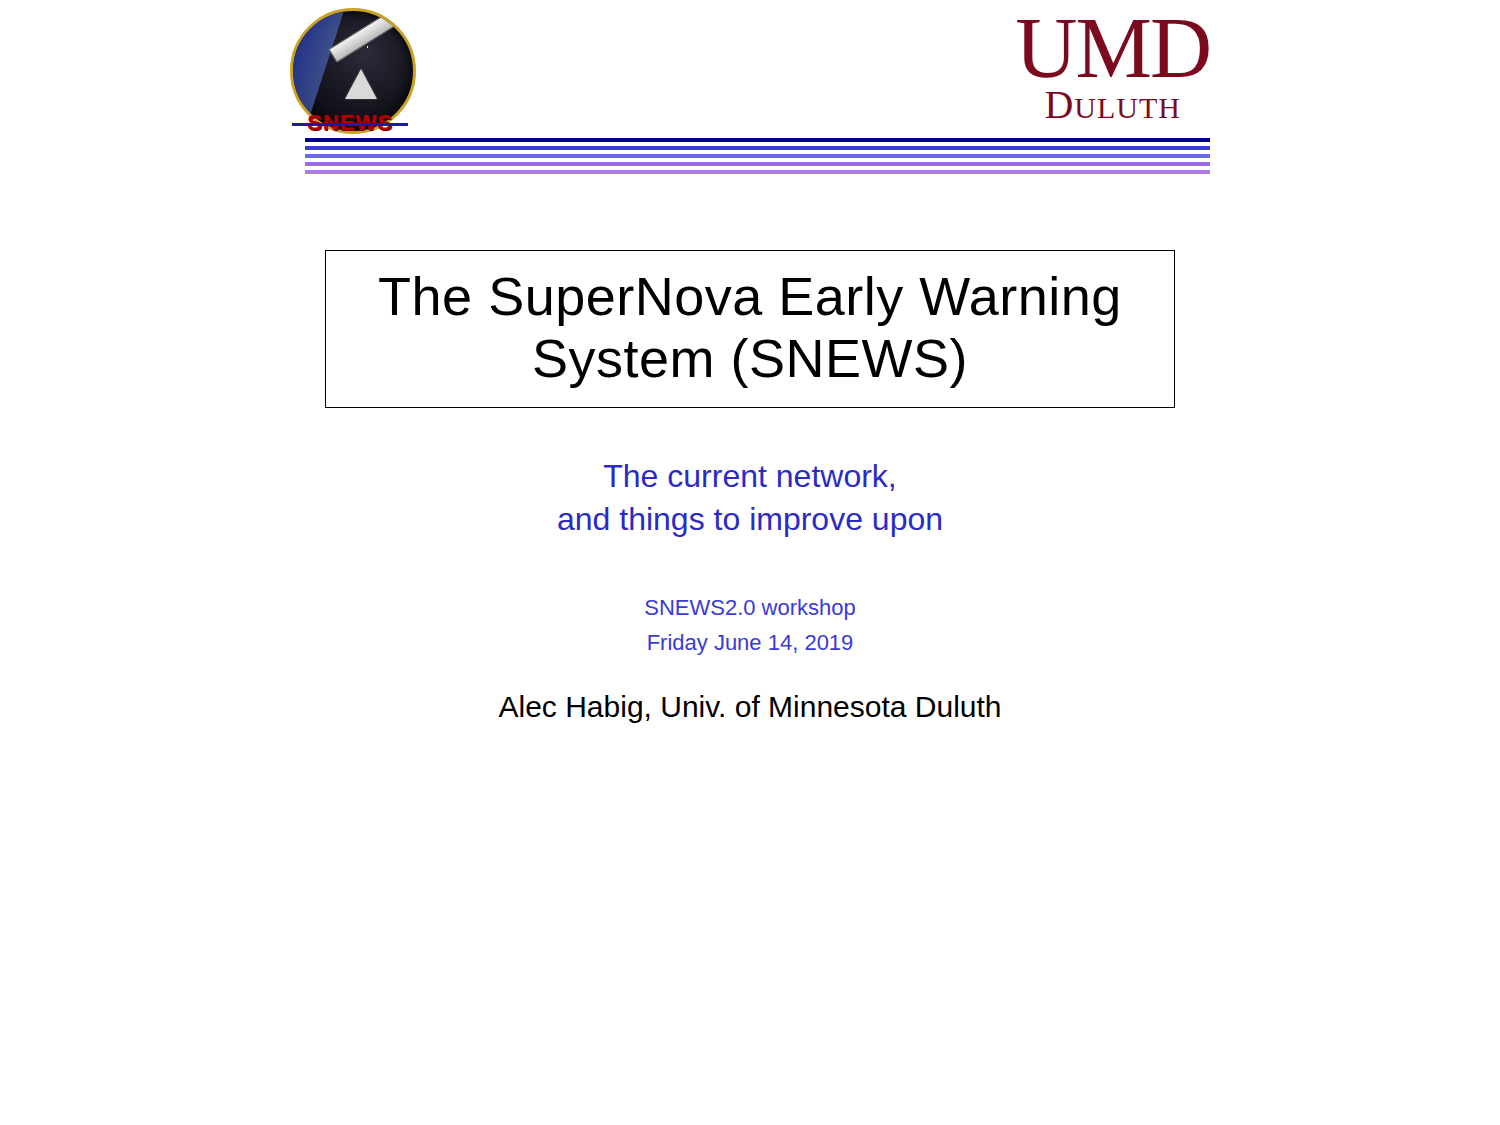SNEWS
UMD
DULUTH
The SuperNova Early Warning System (SNEWS)
The current network,
and things to improve upon
SNEWS2.0 workshop
Friday June 14, 2019
Alec Habig, Univ. of Minnesota Duluth